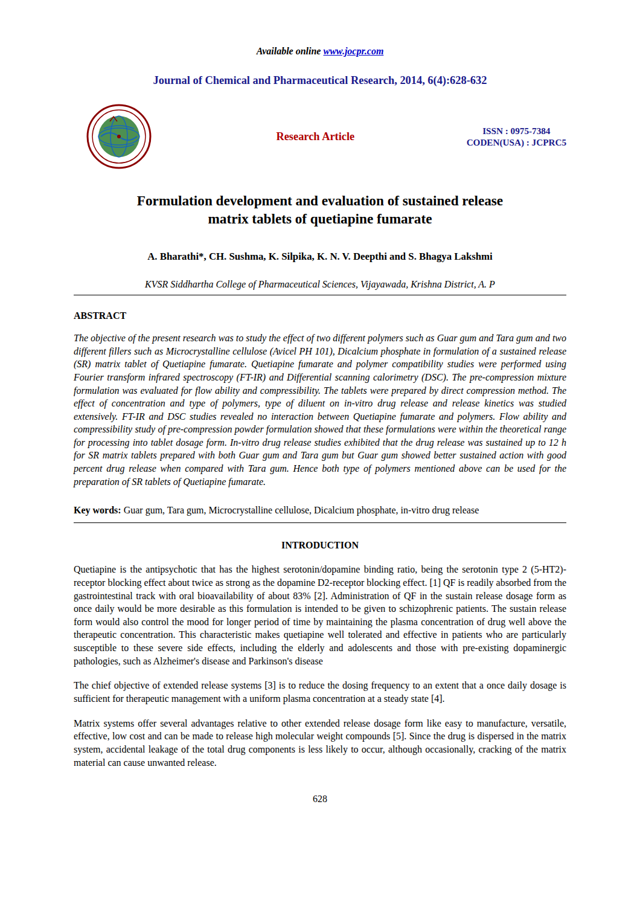Available online www.jocpr.com
Journal of Chemical and Pharmaceutical Research, 2014, 6(4):628-632
Research Article
ISSN : 0975-7384
CODEN(USA) : JCPRC5
Formulation development and evaluation of sustained release
matrix tablets of quetiapine fumarate
A. Bharathi*, CH. Sushma, K. Silpika, K. N. V. Deepthi and S. Bhagya Lakshmi
KVSR Siddhartha College of Pharmaceutical Sciences, Vijayawada, Krishna District, A. P
ABSTRACT
The objective of the present research was to study the effect of two different polymers such as Guar gum and Tara gum and two different fillers such as Microcrystalline cellulose (Avicel PH 101), Dicalcium phosphate in formulation of a sustained release (SR) matrix tablet of Quetiapine fumarate. Quetiapine fumarate and polymer compatibility studies were performed using Fourier transform infrared spectroscopy (FT-IR) and Differential scanning calorimetry (DSC). The pre-compression mixture formulation was evaluated for flow ability and compressibility. The tablets were prepared by direct compression method. The effect of concentration and type of polymers, type of diluent on in-vitro drug release and release kinetics was studied extensively. FT-IR and DSC studies revealed no interaction between Quetiapine fumarate and polymers. Flow ability and compressibility study of pre-compression powder formulation showed that these formulations were within the theoretical range for processing into tablet dosage form. In-vitro drug release studies exhibited that the drug release was sustained up to 12 h for SR matrix tablets prepared with both Guar gum and Tara gum but Guar gum showed better sustained action with good percent drug release when compared with Tara gum. Hence both type of polymers mentioned above can be used for the preparation of SR tablets of Quetiapine fumarate.
Key words: Guar gum, Tara gum, Microcrystalline cellulose, Dicalcium phosphate, in-vitro drug release
INTRODUCTION
Quetiapine is the antipsychotic that has the highest serotonin/dopamine binding ratio, being the serotonin type 2 (5-HT2)-receptor blocking effect about twice as strong as the dopamine D2-receptor blocking effect. [1] QF is readily absorbed from the gastrointestinal track with oral bioavailability of about 83% [2]. Administration of QF in the sustain release dosage form as once daily would be more desirable as this formulation is intended to be given to schizophrenic patients. The sustain release form would also control the mood for longer period of time by maintaining the plasma concentration of drug well above the therapeutic concentration. This characteristic makes quetiapine well tolerated and effective in patients who are particularly susceptible to these severe side effects, including the elderly and adolescents and those with pre-existing dopaminergic pathologies, such as Alzheimer's disease and Parkinson's disease
The chief objective of extended release systems [3] is to reduce the dosing frequency to an extent that a once daily dosage is sufficient for therapeutic management with a uniform plasma concentration at a steady state [4].
Matrix systems offer several advantages relative to other extended release dosage form like easy to manufacture, versatile, effective, low cost and can be made to release high molecular weight compounds [5]. Since the drug is dispersed in the matrix system, accidental leakage of the total drug components is less likely to occur, although occasionally, cracking of the matrix material can cause unwanted release.
628